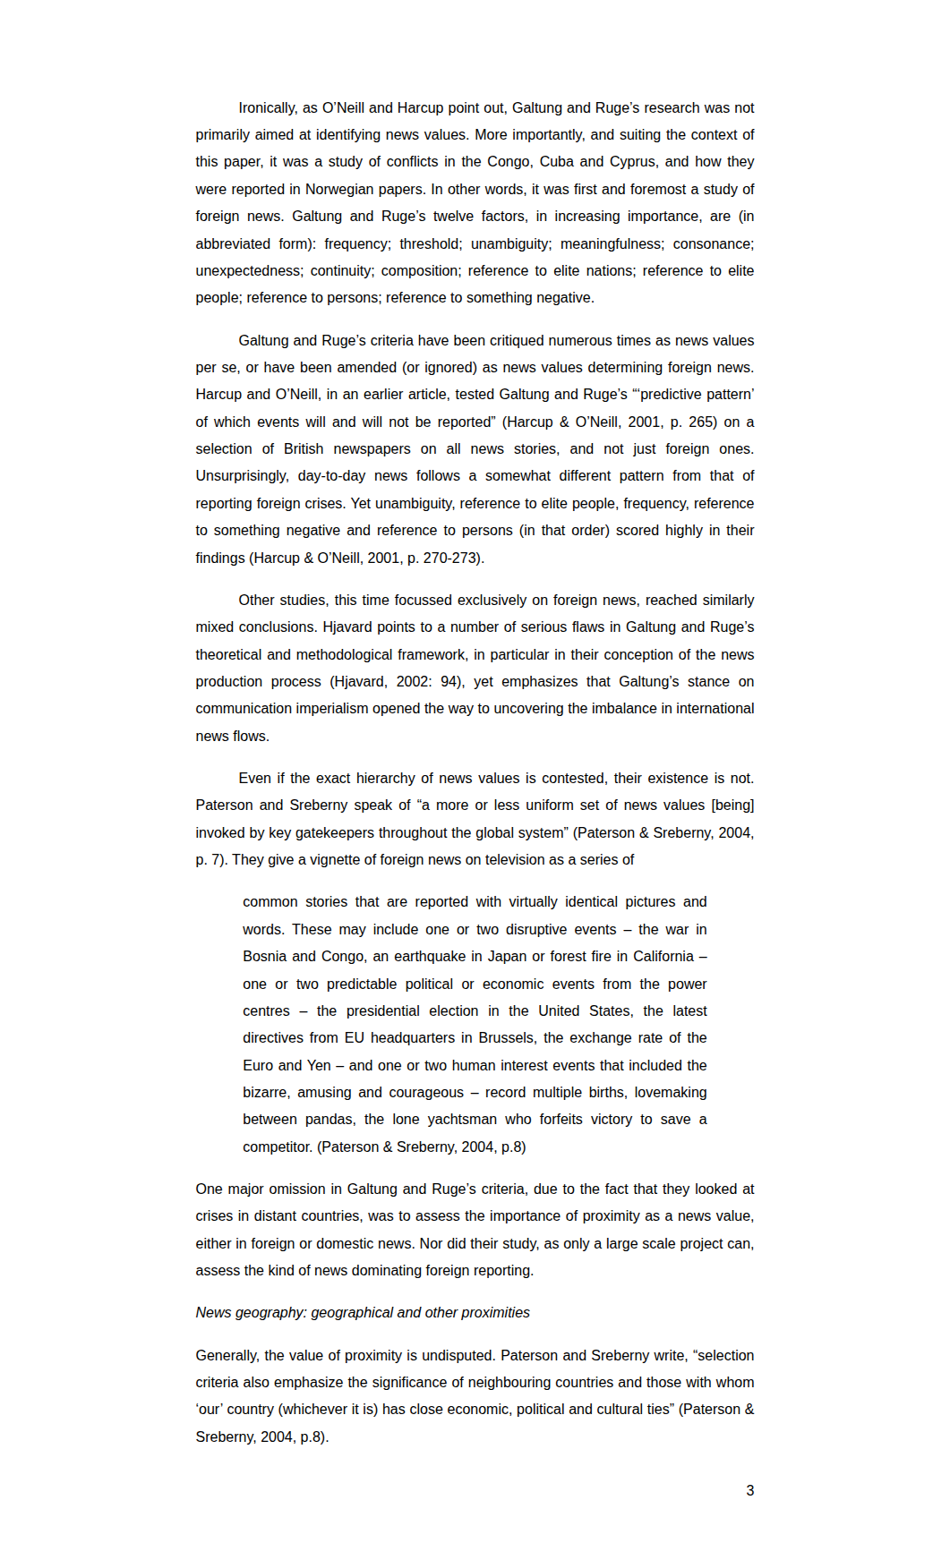Ironically, as O’Neill and Harcup point out, Galtung and Ruge’s research was not primarily aimed at identifying news values. More importantly, and suiting the context of this paper, it was a study of conflicts in the Congo, Cuba and Cyprus, and how they were reported in Norwegian papers. In other words, it was first and foremost a study of foreign news. Galtung and Ruge’s twelve factors, in increasing importance, are (in abbreviated form): frequency; threshold; unambiguity; meaningfulness; consonance; unexpectedness; continuity; composition; reference to elite nations; reference to elite people; reference to persons; reference to something negative.
Galtung and Ruge’s criteria have been critiqued numerous times as news values per se, or have been amended (or ignored) as news values determining foreign news. Harcup and O’Neill, in an earlier article, tested Galtung and Ruge’s “‘predictive pattern’ of which events will and will not be reported” (Harcup & O’Neill, 2001, p. 265) on a selection of British newspapers on all news stories, and not just foreign ones. Unsurprisingly, day-to-day news follows a somewhat different pattern from that of reporting foreign crises. Yet unambiguity, reference to elite people, frequency, reference to something negative and reference to persons (in that order) scored highly in their findings (Harcup & O’Neill, 2001, p. 270-273).
Other studies, this time focussed exclusively on foreign news, reached similarly mixed conclusions. Hjavard points to a number of serious flaws in Galtung and Ruge’s theoretical and methodological framework, in particular in their conception of the news production process (Hjavard, 2002: 94), yet emphasizes that Galtung’s stance on communication imperialism opened the way to uncovering the imbalance in international news flows.
Even if the exact hierarchy of news values is contested, their existence is not. Paterson and Sreberny speak of “a more or less uniform set of news values [being] invoked by key gatekeepers throughout the global system” (Paterson & Sreberny, 2004, p. 7). They give a vignette of foreign news on television as a series of
common stories that are reported with virtually identical pictures and words. These may include one or two disruptive events – the war in Bosnia and Congo, an earthquake in Japan or forest fire in California – one or two predictable political or economic events from the power centres – the presidential election in the United States, the latest directives from EU headquarters in Brussels, the exchange rate of the Euro and Yen – and one or two human interest events that included the bizarre, amusing and courageous – record multiple births, lovemaking between pandas, the lone yachtsman who forfeits victory to save a competitor. (Paterson & Sreberny, 2004, p.8)
One major omission in Galtung and Ruge’s criteria, due to the fact that they looked at crises in distant countries, was to assess the importance of proximity as a news value, either in foreign or domestic news. Nor did their study, as only a large scale project can, assess the kind of news dominating foreign reporting.
News geography: geographical and other proximities
Generally, the value of proximity is undisputed. Paterson and Sreberny write, “selection criteria also emphasize the significance of neighbouring countries and those with whom ‘our’ country (whichever it is) has close economic, political and cultural ties” (Paterson & Sreberny, 2004, p.8).
3